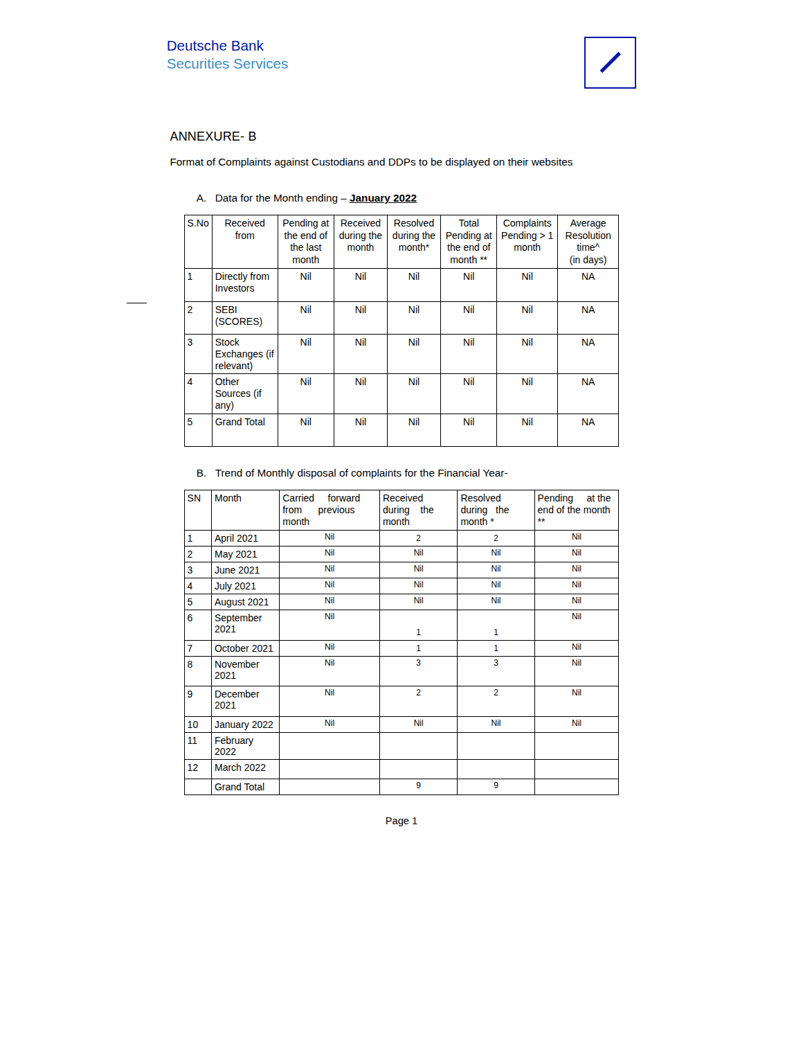Deutsche Bank
Securities Services
ANNEXURE- B
Format of Complaints against Custodians and DDPs to be displayed on their websites
A. Data for the Month ending – January 2022
| S.No | Received from | Pending at the end of the last month | Received during the month | Resolved during the month* | Total Pending at the end of month ** | Complaints Pending > 1 month | Average Resolution time^ (in days) |
| --- | --- | --- | --- | --- | --- | --- | --- |
| 1 | Directly from Investors | Nil | Nil | Nil | Nil | Nil | NA |
| 2 | SEBI (SCORES) | Nil | Nil | Nil | Nil | Nil | NA |
| 3 | Stock Exchanges (if relevant) | Nil | Nil | Nil | Nil | Nil | NA |
| 4 | Other Sources (if any) | Nil | Nil | Nil | Nil | Nil | NA |
| 5 | Grand Total | Nil | Nil | Nil | Nil | Nil | NA |
B. Trend of Monthly disposal of complaints for the Financial Year-
| SN | Month | Carried forward from previous month | Received during the month | Resolved during the month * | Pending at the end of the month ** |
| --- | --- | --- | --- | --- | --- |
| 1 | April 2021 | Nil | 2 | 2 | Nil |
| 2 | May 2021 | Nil | Nil | Nil | Nil |
| 3 | June 2021 | Nil | Nil | Nil | Nil |
| 4 | July 2021 | Nil | Nil | Nil | Nil |
| 5 | August 2021 | Nil | Nil | Nil | Nil |
| 6 | September 2021 | Nil | 1 | 1 | Nil |
| 7 | October 2021 | Nil | 1 | 1 | Nil |
| 8 | November 2021 | Nil | 3 | 3 | Nil |
| 9 | December 2021 | Nil | 2 | 2 | Nil |
| 10 | January 2022 | Nil | Nil | Nil | Nil |
| 11 | February 2022 | | | | |
| 12 | March 2022 | | | | |
| | Grand Total | | 9 | 9 | |
Page 1